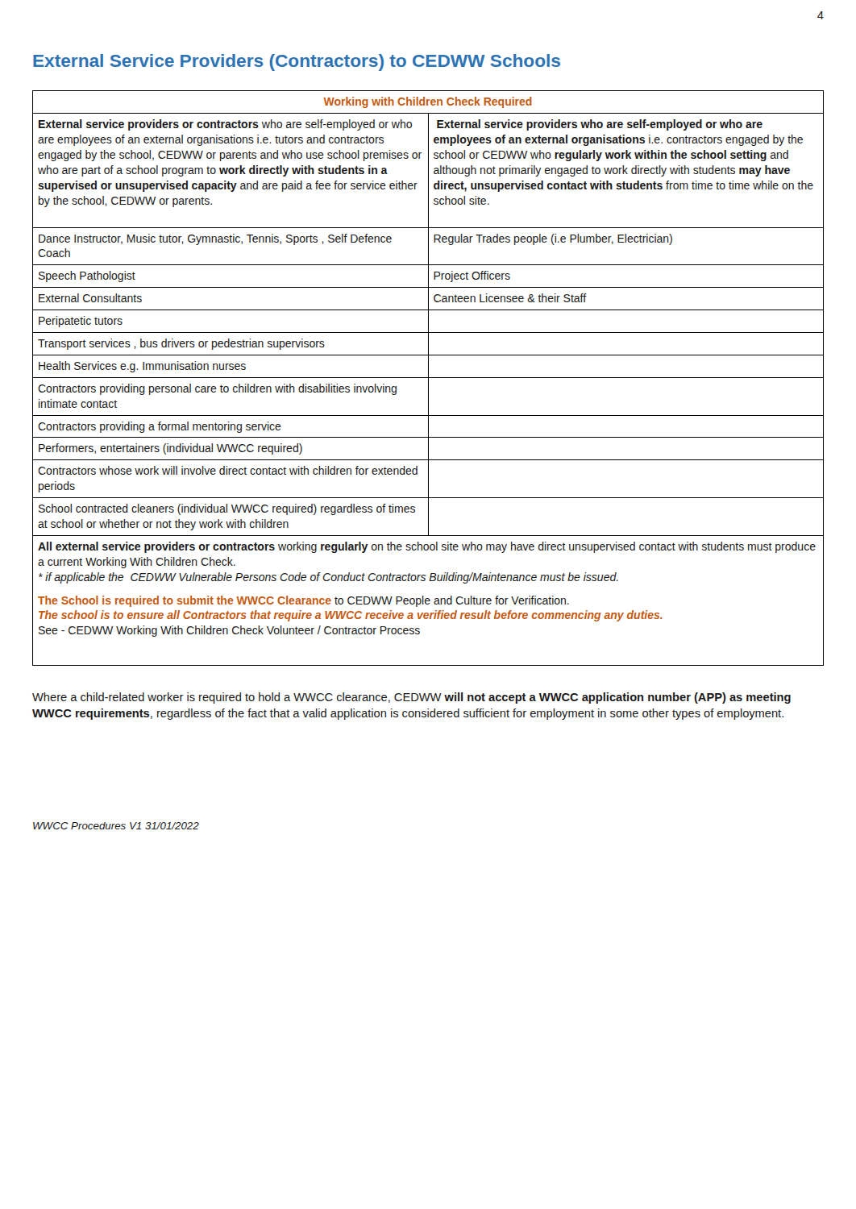4
External Service Providers (Contractors) to CEDWW Schools
| Working with Children Check Required |
| External service providers or contractors who are self-employed or who are employees of an external organisations i.e. tutors and contractors engaged by the school, CEDWW or parents and who use school premises or who are part of a school program to work directly with students in a supervised or unsupervised capacity and are paid a fee for service either by the school, CEDWW or parents. | External service providers who are self-employed or who are employees of an external organisations i.e. contractors engaged by the school or CEDWW who regularly work within the school setting and although not primarily engaged to work directly with students may have direct, unsupervised contact with students from time to time while on the school site. |
| Dance Instructor, Music tutor, Gymnastic, Tennis, Sports , Self Defence Coach | Regular Trades people (i.e Plumber, Electrician) |
| Speech Pathologist | Project Officers |
| External Consultants | Canteen Licensee & their Staff |
| Peripatetic tutors | |
| Transport services , bus drivers or pedestrian supervisors | |
| Health Services e.g. Immunisation nurses | |
| Contractors providing personal care to children with disabilities involving intimate contact | |
| Contractors providing a formal mentoring service | |
| Performers, entertainers (individual WWCC required) | |
| Contractors whose work will involve direct contact with children for extended periods | |
| School contracted cleaners (individual WWCC required) regardless of times at school or whether or not they work with children | |
| All external service providers or contractors working regularly on the school site who may have direct unsupervised contact with students must produce a current Working With Children Check. * if applicable the CEDWW Vulnerable Persons Code of Conduct Contractors Building/Maintenance must be issued. The School is required to submit the WWCC Clearance to CEDWW People and Culture for Verification. T he school is to ensure all Contractors that require a WWCC receive a verified result before commencing any duties. See - CEDWW Working With Children Check Volunteer / Contractor Process |
Where a child-related worker is required to hold a WWCC clearance, CEDWW will not accept a WWCC application number (APP) as meeting WWCC requirements, regardless of the fact that a valid application is considered sufficient for employment in some other types of employment.
WWCC Procedures V1 31/01/2022